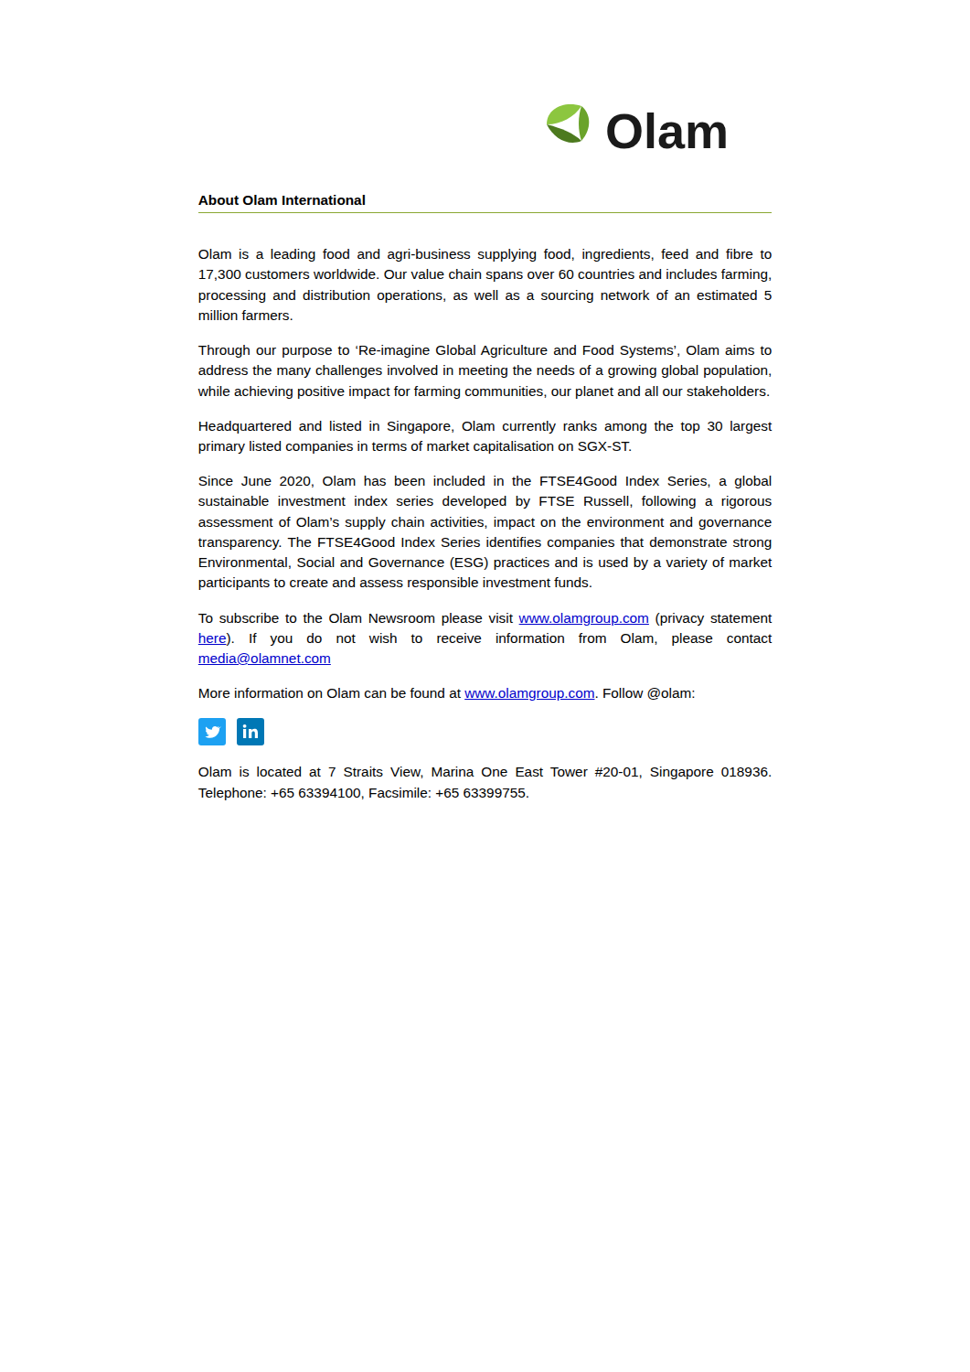Olam
About Olam International
Olam is a leading food and agri-business supplying food, ingredients, feed and fibre to 17,300 customers worldwide. Our value chain spans over 60 countries and includes farming, processing and distribution operations, as well as a sourcing network of an estimated 5 million farmers.
Through our purpose to ‘Re-imagine Global Agriculture and Food Systems’, Olam aims to address the many challenges involved in meeting the needs of a growing global population, while achieving positive impact for farming communities, our planet and all our stakeholders.
Headquartered and listed in Singapore, Olam currently ranks among the top 30 largest primary listed companies in terms of market capitalisation on SGX-ST.
Since June 2020, Olam has been included in the FTSE4Good Index Series, a global sustainable investment index series developed by FTSE Russell, following a rigorous assessment of Olam’s supply chain activities, impact on the environment and governance transparency. The FTSE4Good Index Series identifies companies that demonstrate strong Environmental, Social and Governance (ESG) practices and is used by a variety of market participants to create and assess responsible investment funds.
To subscribe to the Olam Newsroom please visit www.olamgroup.com (privacy statement here). If you do not wish to receive information from Olam, please contact media@olamnet.com
More information on Olam can be found at www.olamgroup.com. Follow @olam:
Olam is located at 7 Straits View, Marina One East Tower #20-01, Singapore 018936. Telephone: +65 63394100, Facsimile: +65 63399755.